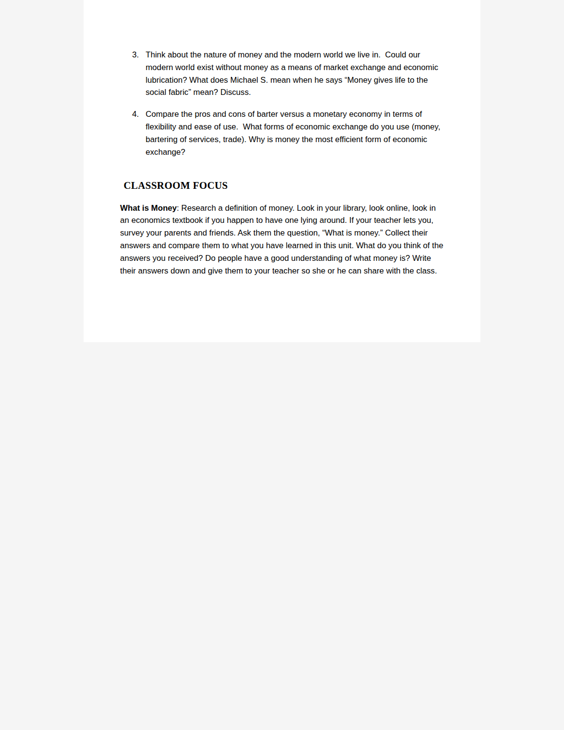Think about the nature of money and the modern world we live in. Could our modern world exist without money as a means of market exchange and economic lubrication? What does Michael S. mean when he says “Money gives life to the social fabric” mean? Discuss.
Compare the pros and cons of barter versus a monetary economy in terms of flexibility and ease of use. What forms of economic exchange do you use (money, bartering of services, trade). Why is money the most efficient form of economic exchange?
Classroom Focus
What is Money: Research a definition of money. Look in your library, look online, look in an economics textbook if you happen to have one lying around. If your teacher lets you, survey your parents and friends. Ask them the question, “What is money.” Collect their answers and compare them to what you have learned in this unit. What do you think of the answers you received? Do people have a good understanding of what money is? Write their answers down and give them to your teacher so she or he can share with the class.